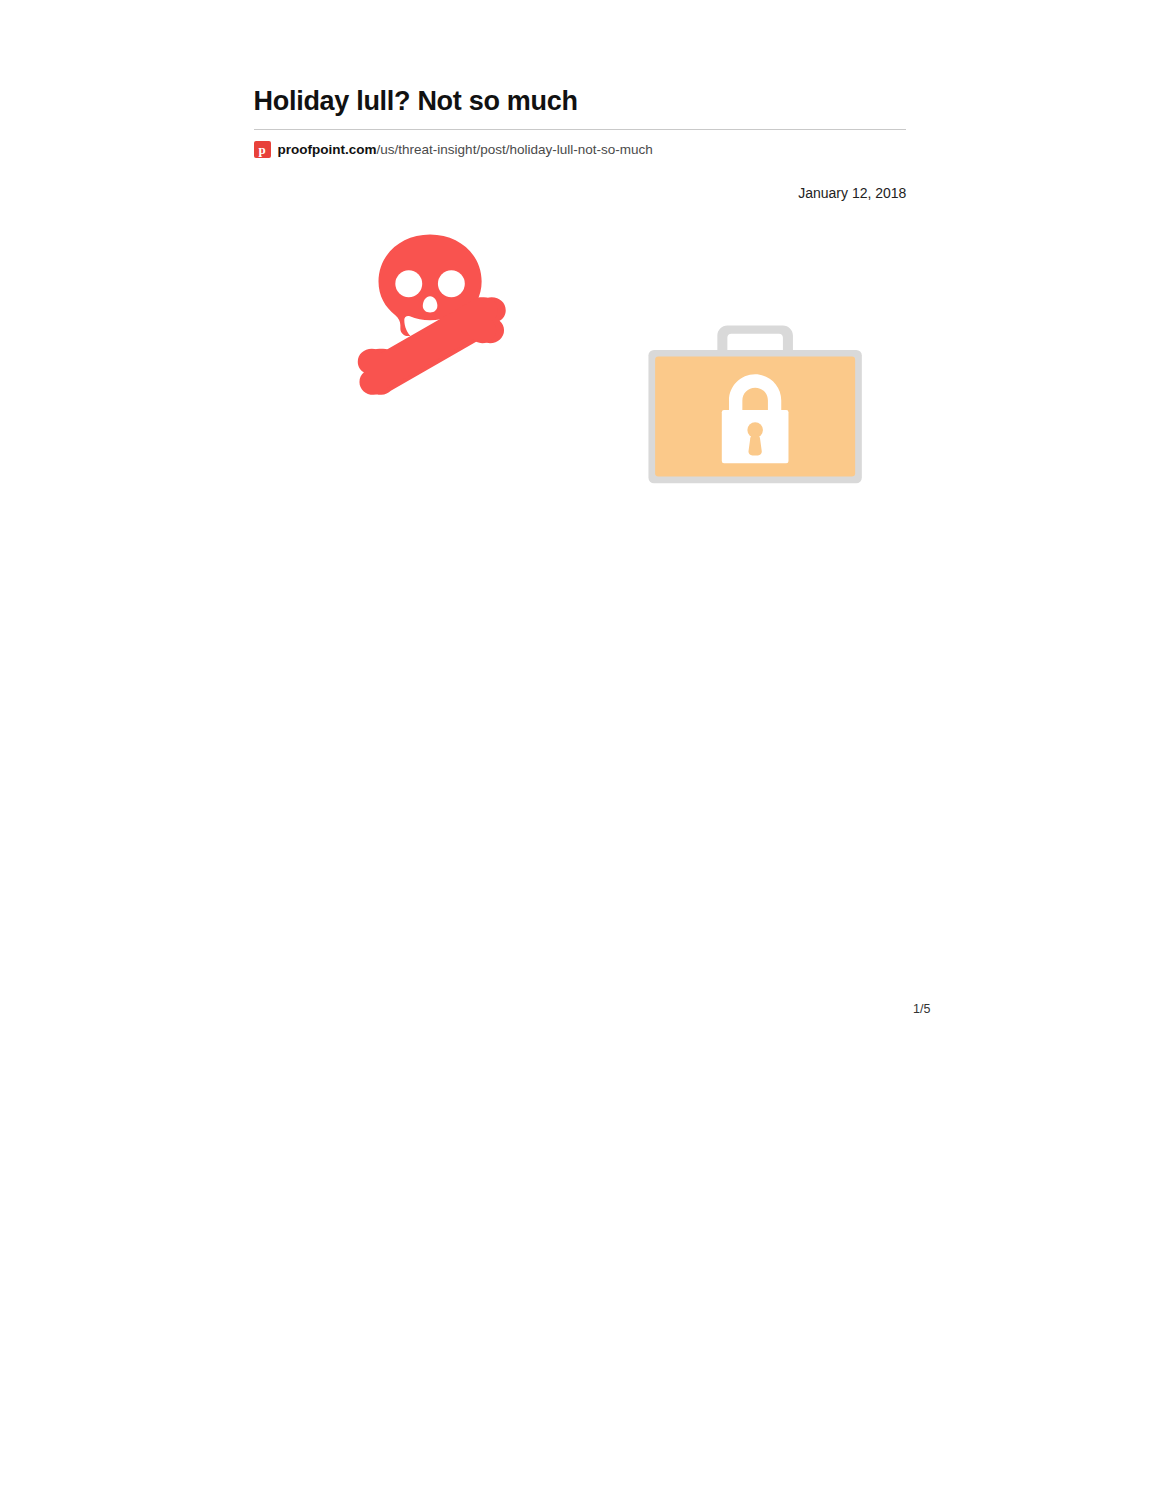Holiday lull? Not so much
p proofpoint.com/us/threat-insight/post/holiday-lull-not-so-much
January 12, 2018
1/5